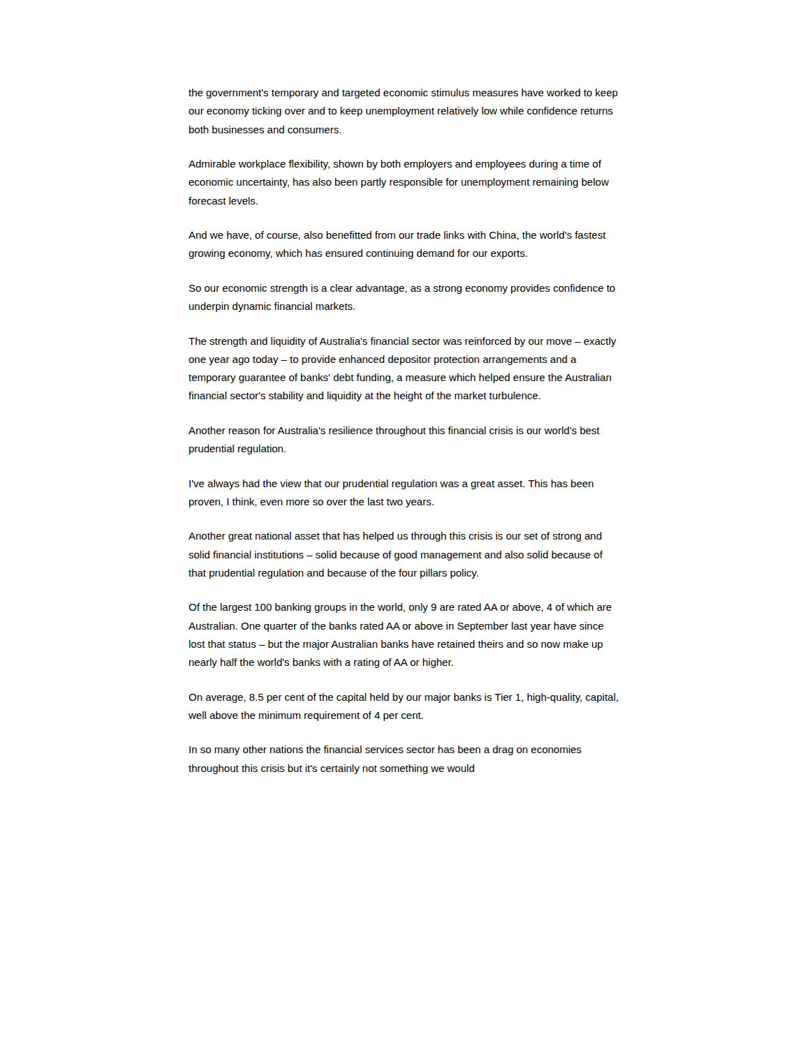the government's temporary and targeted economic stimulus measures have worked to keep our economy ticking over and to keep unemployment relatively low while confidence returns both businesses and consumers.
Admirable workplace flexibility, shown by both employers and employees during a time of economic uncertainty, has also been partly responsible for unemployment remaining below forecast levels.
And we have, of course, also benefitted from our trade links with China, the world's fastest growing economy, which has ensured continuing demand for our exports.
So our economic strength is a clear advantage, as a strong economy provides confidence to underpin dynamic financial markets.
The strength and liquidity of Australia's financial sector was reinforced by our move – exactly one year ago today – to provide enhanced depositor protection arrangements and a temporary guarantee of banks' debt funding, a measure which helped ensure the Australian financial sector's stability and liquidity at the height of the market turbulence.
Another reason for Australia's resilience throughout this financial crisis is our world's best prudential regulation.
I've always had the view that our prudential regulation was a great asset. This has been proven, I think, even more so over the last two years.
Another great national asset that has helped us through this crisis is our set of strong and solid financial institutions – solid because of good management and also solid because of that prudential regulation and because of the four pillars policy.
Of the largest 100 banking groups in the world, only 9 are rated AA or above, 4 of which are Australian. One quarter of the banks rated AA or above in September last year have since lost that status – but the major Australian banks have retained theirs and so now make up nearly half the world's banks with a rating of AA or higher.
On average, 8.5 per cent of the capital held by our major banks is Tier 1, high-quality, capital, well above the minimum requirement of 4 per cent.
In so many other nations the financial services sector has been a drag on economies throughout this crisis but it's certainly not something we would